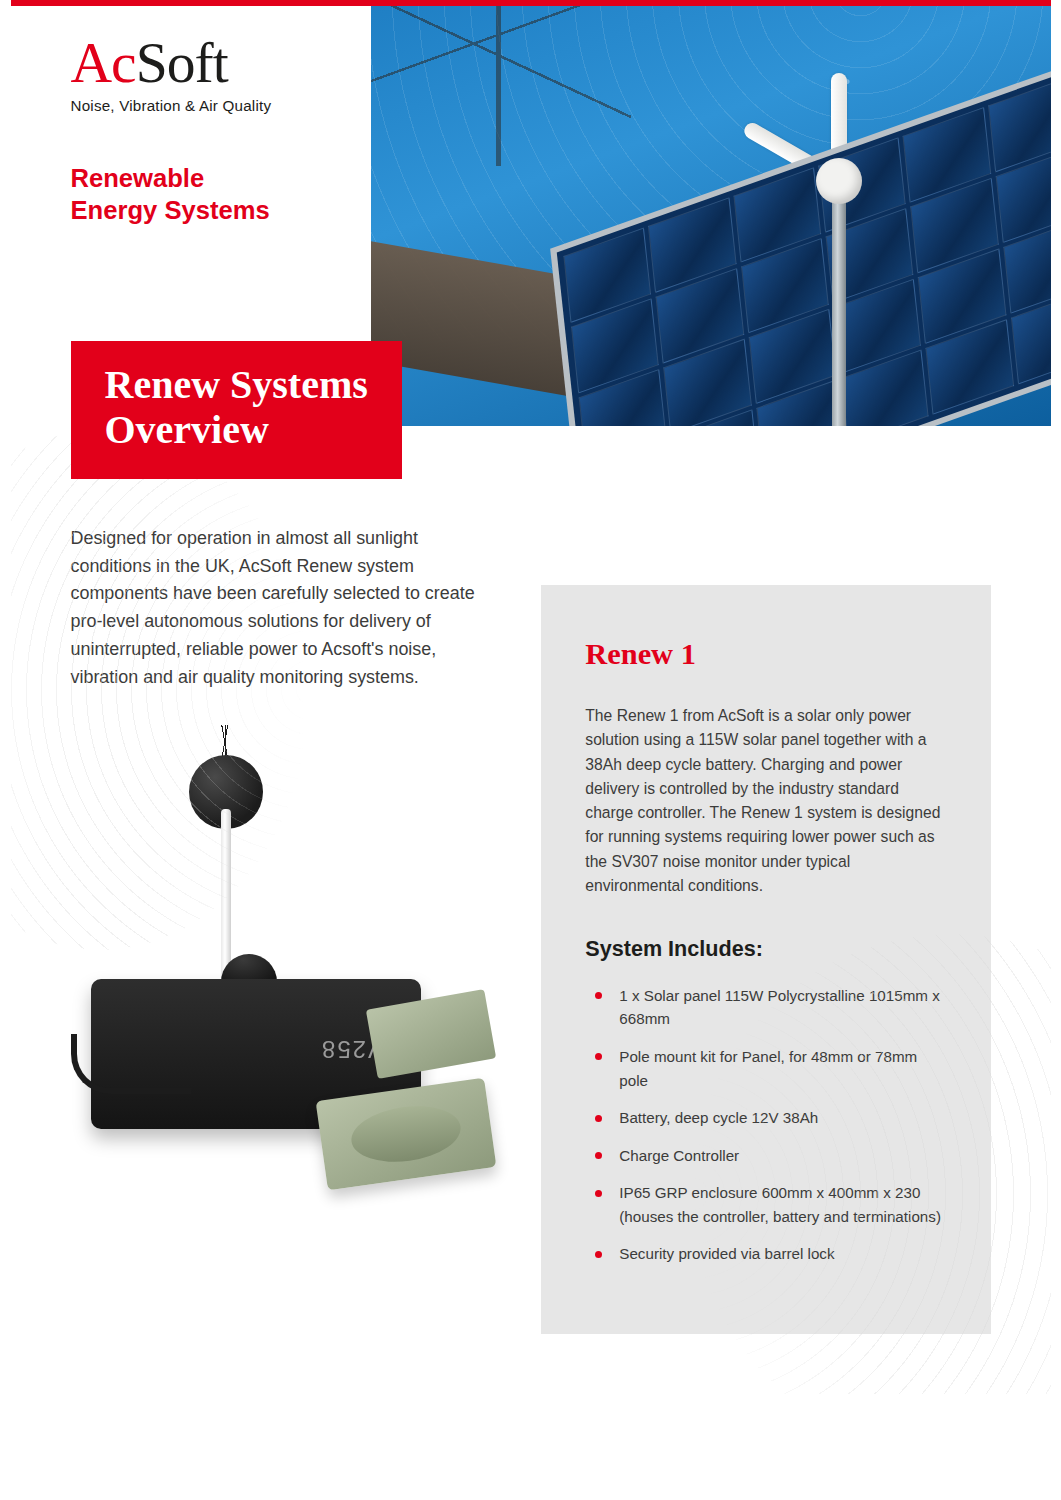Ac Soft
Noise, Vibration & Air Quality
Renewable
Energy Systems
Renew Systems
Overview
Designed for operation in almost all sunlight conditions in the UK, AcSoft Renew system components have been carefully selected to create pro-level autonomous solutions for delivery of uninterrupted, reliable power to Acsoft's noise, vibration and air quality monitoring systems.
Renew 1
The Renew 1 from AcSoft is a solar only power solution using a 115W solar panel together with a 38Ah deep cycle battery. Charging and power delivery is controlled by the industry standard charge controller. The Renew 1 system is designed for running systems requiring lower power such as the SV307 noise monitor under typical environmental conditions.
System Includes:
1 x Solar panel 115W Polycrystalline 1015mm x 668mm
Pole mount kit for Panel, for 48mm or 78mm pole
Battery, deep cycle 12V 38Ah
Charge Controller
IP65 GRP enclosure 600mm x 400mm x 230 (houses the controller, battery and terminations)
Security provided via barrel lock